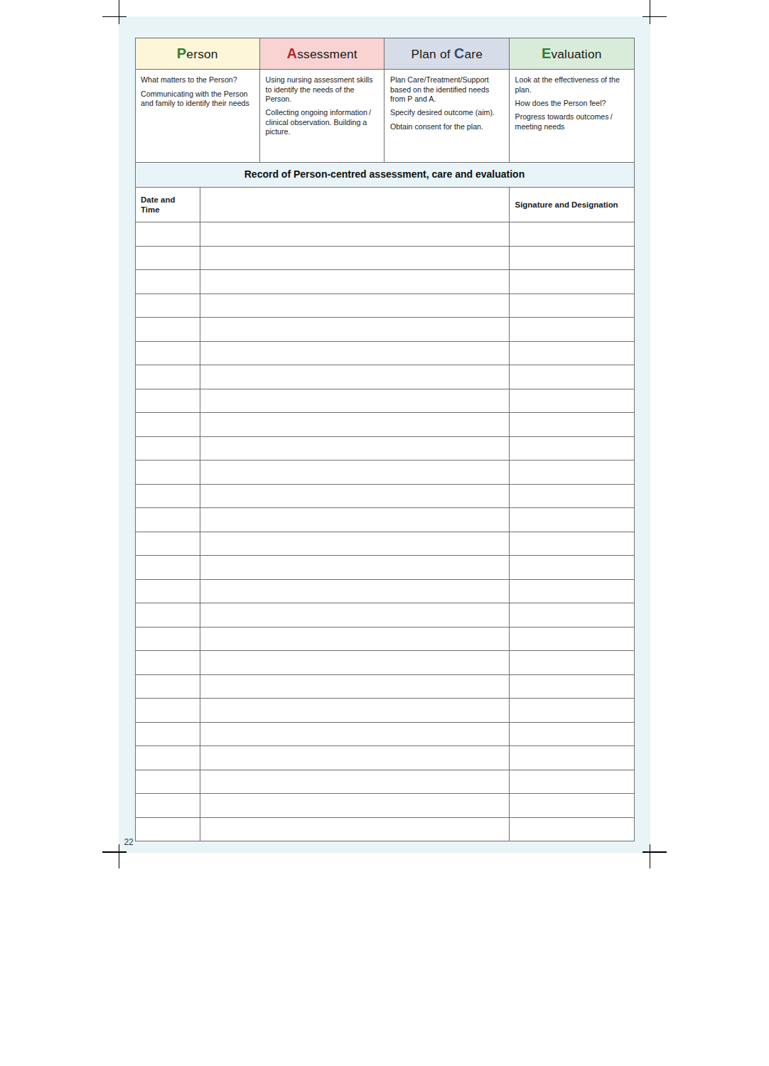| P erson | A ssessment | Plan of C are | E valuation |
| --- | --- | --- | --- |
| What matters to the Person? Communicating with the Person and family to identify their needs | Using nursing assessment skills to identify the needs of the Person. Collecting ongoing information / clinical observation. Building a picture. | Plan Care/Treatment/Support based on the identified needs from P and A. Specify desired outcome (aim). Obtain consent for the plan. | Look at the effectiveness of the plan. How does the Person feel? Progress towards outcomes / meeting needs |
| Record of Person-centred assessment, care and evaluation |
| Date and Time | | Signature and Designation |
22